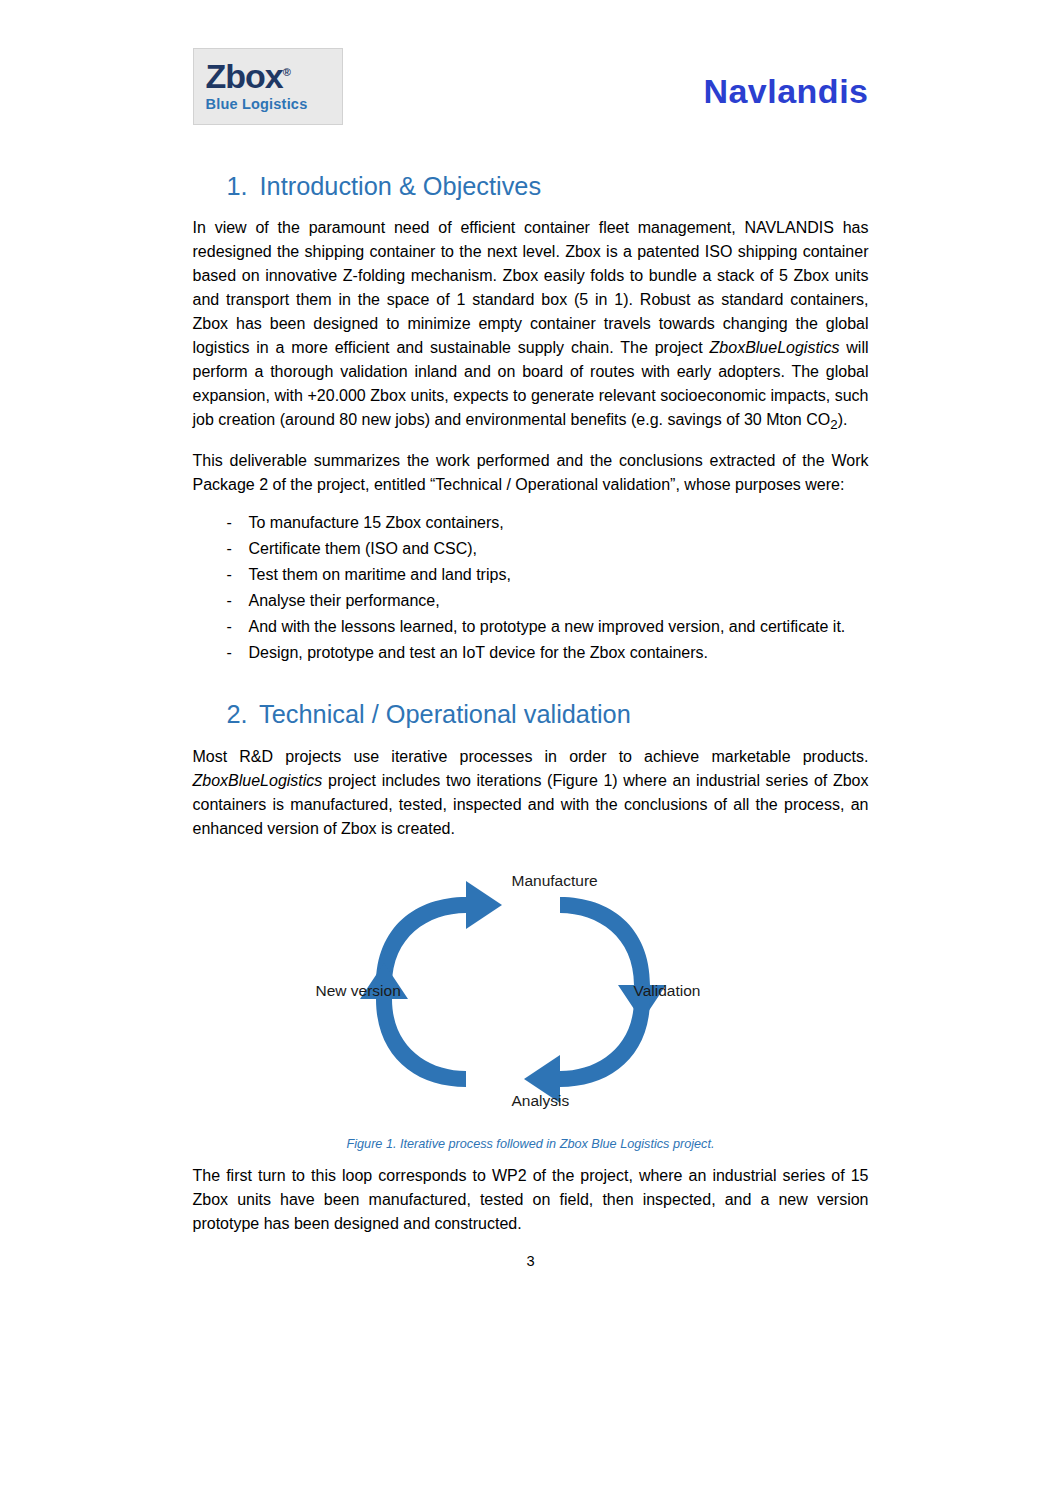Zbox®
Blue Logistics
Navlandis
1. Introduction & Objectives
In view of the paramount need of efficient container fleet management, NAVLANDIS has redesigned the shipping container to the next level. Zbox is a patented ISO shipping container based on innovative Z-folding mechanism. Zbox easily folds to bundle a stack of 5 Zbox units and transport them in the space of 1 standard box (5 in 1). Robust as standard containers, Zbox has been designed to minimize empty container travels towards changing the global logistics in a more efficient and sustainable supply chain. The project ZboxBlueLogistics will perform a thorough validation inland and on board of routes with early adopters. The global expansion, with +20.000 Zbox units, expects to generate relevant socioeconomic impacts, such job creation (around 80 new jobs) and environmental benefits (e.g. savings of 30 Mton CO2).
This deliverable summarizes the work performed and the conclusions extracted of the Work Package 2 of the project, entitled “Technical / Operational validation”, whose purposes were:
To manufacture 15 Zbox containers,
Certificate them (ISO and CSC),
Test them on maritime and land trips,
Analyse their performance,
And with the lessons learned, to prototype a new improved version, and certificate it.
Design, prototype and test an IoT device for the Zbox containers.
2. Technical / Operational validation
Most R&D projects use iterative processes in order to achieve marketable products. ZboxBlueLogistics project includes two iterations (Figure 1) where an industrial series of Zbox containers is manufactured, tested, inspected and with the conclusions of all the process, an enhanced version of Zbox is created.
Manufacture Validation Analysis New version
Figure 1. Iterative process followed in Zbox Blue Logistics project.
The first turn to this loop corresponds to WP2 of the project, where an industrial series of 15 Zbox units have been manufactured, tested on field, then inspected, and a new version prototype has been designed and constructed.
3